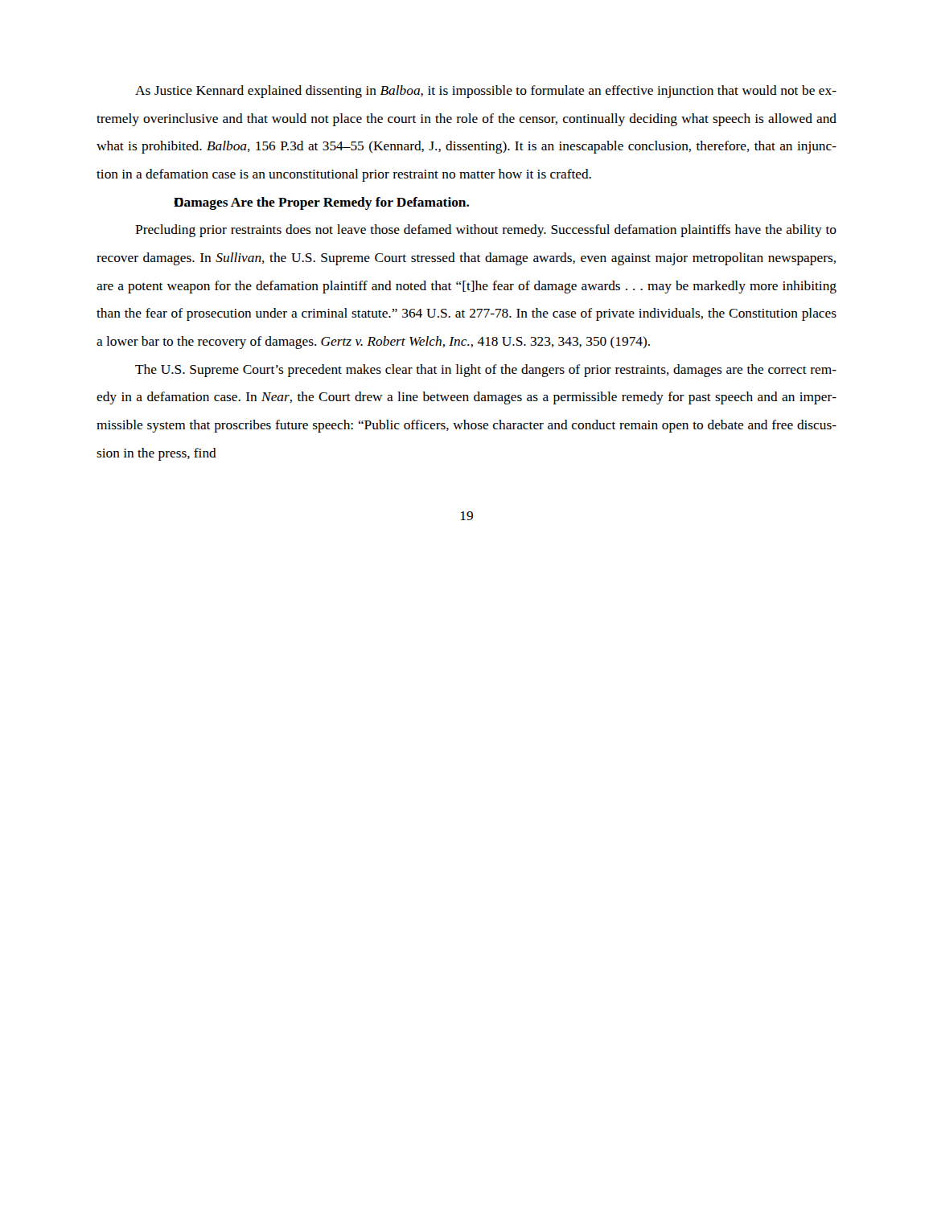As Justice Kennard explained dissenting in Balboa, it is impossible to formulate an effective injunction that would not be extremely overinclusive and that would not place the court in the role of the censor, continually deciding what speech is allowed and what is prohibited. Balboa, 156 P.3d at 354–55 (Kennard, J., dissenting). It is an inescapable conclusion, therefore, that an injunction in a defamation case is an unconstitutional prior restraint no matter how it is crafted.
C. Damages Are the Proper Remedy for Defamation.
Precluding prior restraints does not leave those defamed without remedy. Successful defamation plaintiffs have the ability to recover damages. In Sullivan, the U.S. Supreme Court stressed that damage awards, even against major metropolitan newspapers, are a potent weapon for the defamation plaintiff and noted that “[t]he fear of damage awards . . . may be markedly more inhibiting than the fear of prosecution under a criminal statute.” 364 U.S. at 277-78. In the case of private individuals, the Constitution places a lower bar to the recovery of damages. Gertz v. Robert Welch, Inc., 418 U.S. 323, 343, 350 (1974).
The U.S. Supreme Court’s precedent makes clear that in light of the dangers of prior restraints, damages are the correct remedy in a defamation case. In Near, the Court drew a line between damages as a permissible remedy for past speech and an impermissible system that proscribes future speech: “Public officers, whose character and conduct remain open to debate and free discussion in the press, find
19